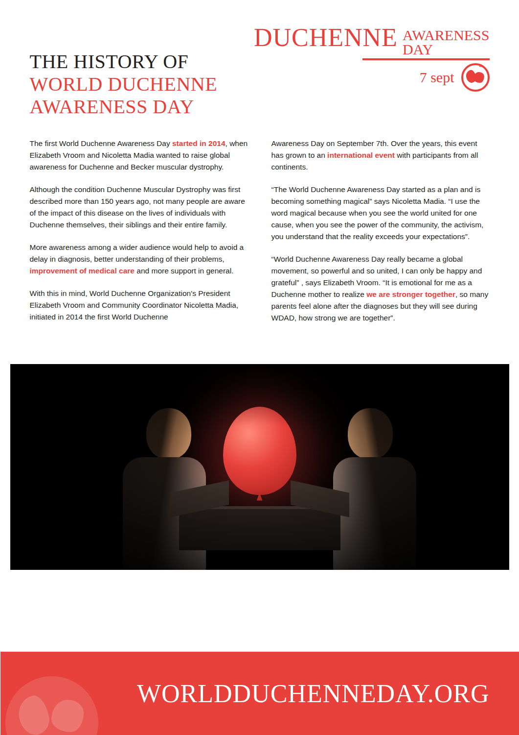The History of World Duchenne Awareness Day
DUCHENNE
AWARENESS DAY
7 sept
The first World Duchenne Awareness Day started in 2014, when Elizabeth Vroom and Nicoletta Madia wanted to raise global awareness for Duchenne and Becker muscular dystrophy.
Although the condition Duchenne Muscular Dystrophy was first described more than 150 years ago, not many people are aware of the impact of this disease on the lives of individuals with Duchenne themselves, their siblings and their entire family.
More awareness among a wider audience would help to avoid a delay in diagnosis, better understanding of their problems, improvement of medical care and more support in general.
With this in mind, World Duchenne Organization's President Elizabeth Vroom and Community Coordinator Nicoletta Madia, initiated in 2014 the first World Duchenne
Awareness Day on September 7th. Over the years, this event has grown to an international event with participants from all continents.
“The World Duchenne Awareness Day started as a plan and is becoming something magical” says Nicoletta Madia. “I use the word magical because when you see the world united for one cause, when you see the power of the community, the activism, you understand that the reality exceeds your expectations”.
“World Duchenne Awareness Day really became a global movement, so powerful and so united, I can only be happy and grateful” , says Elizabeth Vroom. “It is emotional for me as a Duchenne mother to realize we are stronger together, so many parents feel alone after the diagnoses but they will see during WDAD, how strong we are together”.
WORLDDUCHENNEDAY.ORG